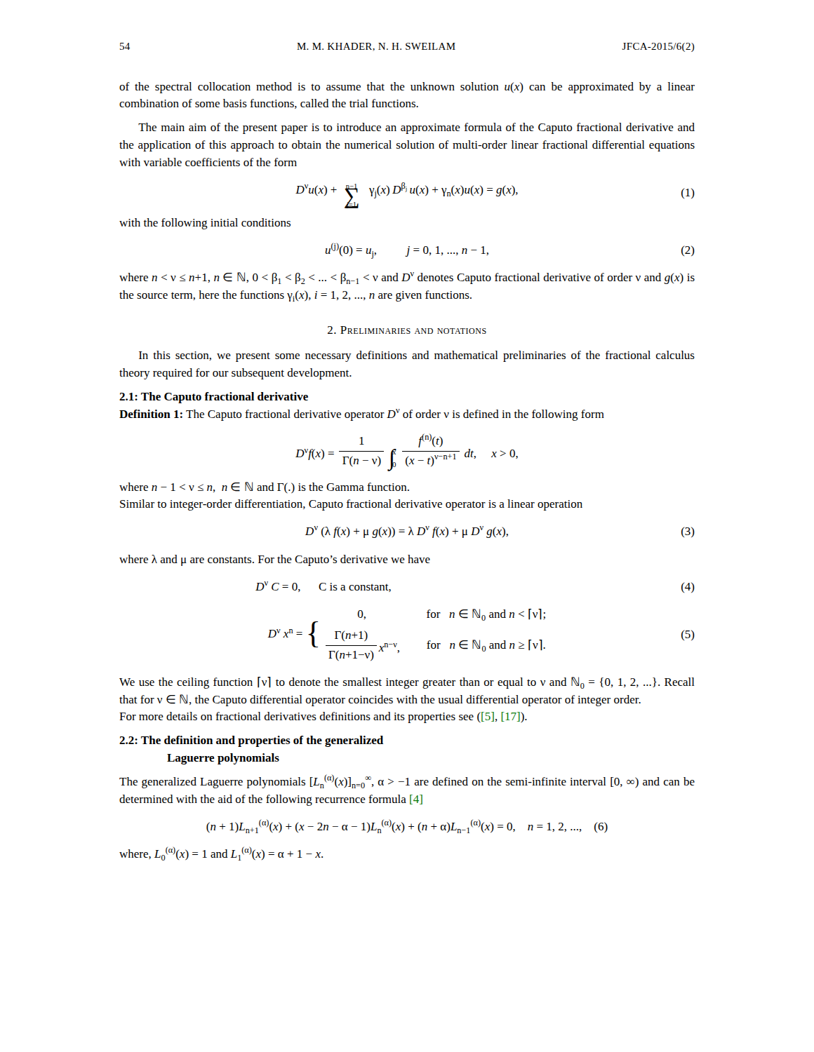54 M. M. KHADER, N. H. SWEILAM JFCA-2015/6(2)
of the spectral collocation method is to assume that the unknown solution u(x) can be approximated by a linear combination of some basis functions, called the trial functions.
The main aim of the present paper is to introduce an approximate formula of the Caputo fractional derivative and the application of this approach to obtain the numerical solution of multi-order linear fractional differential equations with variable coefficients of the form
Dνu(x) + ∑n−1 j=1 γj(x) Dβj u(x) + γn(x)u(x) = g(x), (1)
with the following initial conditions
u(j)(0) = uj, j = 0, 1, ..., n − 1, (2)
where n < ν ≤ n+1, n ∈ ℕ, 0 < β1 < β2 < ... < βn−1 < ν and Dν denotes Caputo fractional derivative of order ν and g(x) is the source term, here the functions γi(x), i = 1, 2, ..., n are given functions.
2. Preliminaries and notations
In this section, we present some necessary definitions and mathematical preliminaries of the fractional calculus theory required for our subsequent development.
2.1: The Caputo fractional derivative
Definition 1: The Caputo fractional derivative operator Dν of order ν is defined in the following form
Dνf(x) = 1 Γ(n − ν) ∫x 0 f(n)(t)(x − t)ν−n+1 dt, x > 0,
where n − 1 < ν ≤ n, n ∈ ℕ and Γ(.) is the Gamma function.
Similar to integer-order differentiation, Caputo fractional derivative operator is a linear operation
Dν (λ f(x) + μ g(x)) = λ Dν f(x) + μ Dν g(x), (3)
where λ and μ are constants. For the Caputo’s derivative we have
Dν C = 0, C is a constant, (4)
Dν xn = { 0, for n ∈ ℕ0 and n < ⌈ν⌉; Γ(n+1) Γ(n+1−ν) xn−ν, for n ∈ ℕ0 and n ≥ ⌈ν⌉. (5)
We use the ceiling function ⌈ν⌉ to denote the smallest integer greater than or equal to ν and ℕ0 = {0, 1, 2, ...}. Recall that for ν ∈ ℕ, the Caputo differential operator coincides with the usual differential operator of integer order.
For more details on fractional derivatives definitions and its properties see ([5], [17]).
2.2: The definition and properties of the generalized
Laguerre polynomials
The generalized Laguerre polynomials [Ln(α)(x)]n=0∞, α > −1 are defined on the semi-infinite interval [0, ∞) and can be determined with the aid of the following recurrence formula [4]
(n + 1)Ln+1(α)(x) + (x − 2n − α − 1)Ln(α)(x) + (n + α)Ln−1(α)(x) = 0, n = 1, 2, ..., (6)
where, L0(α)(x) = 1 and L1(α)(x) = α + 1 − x.